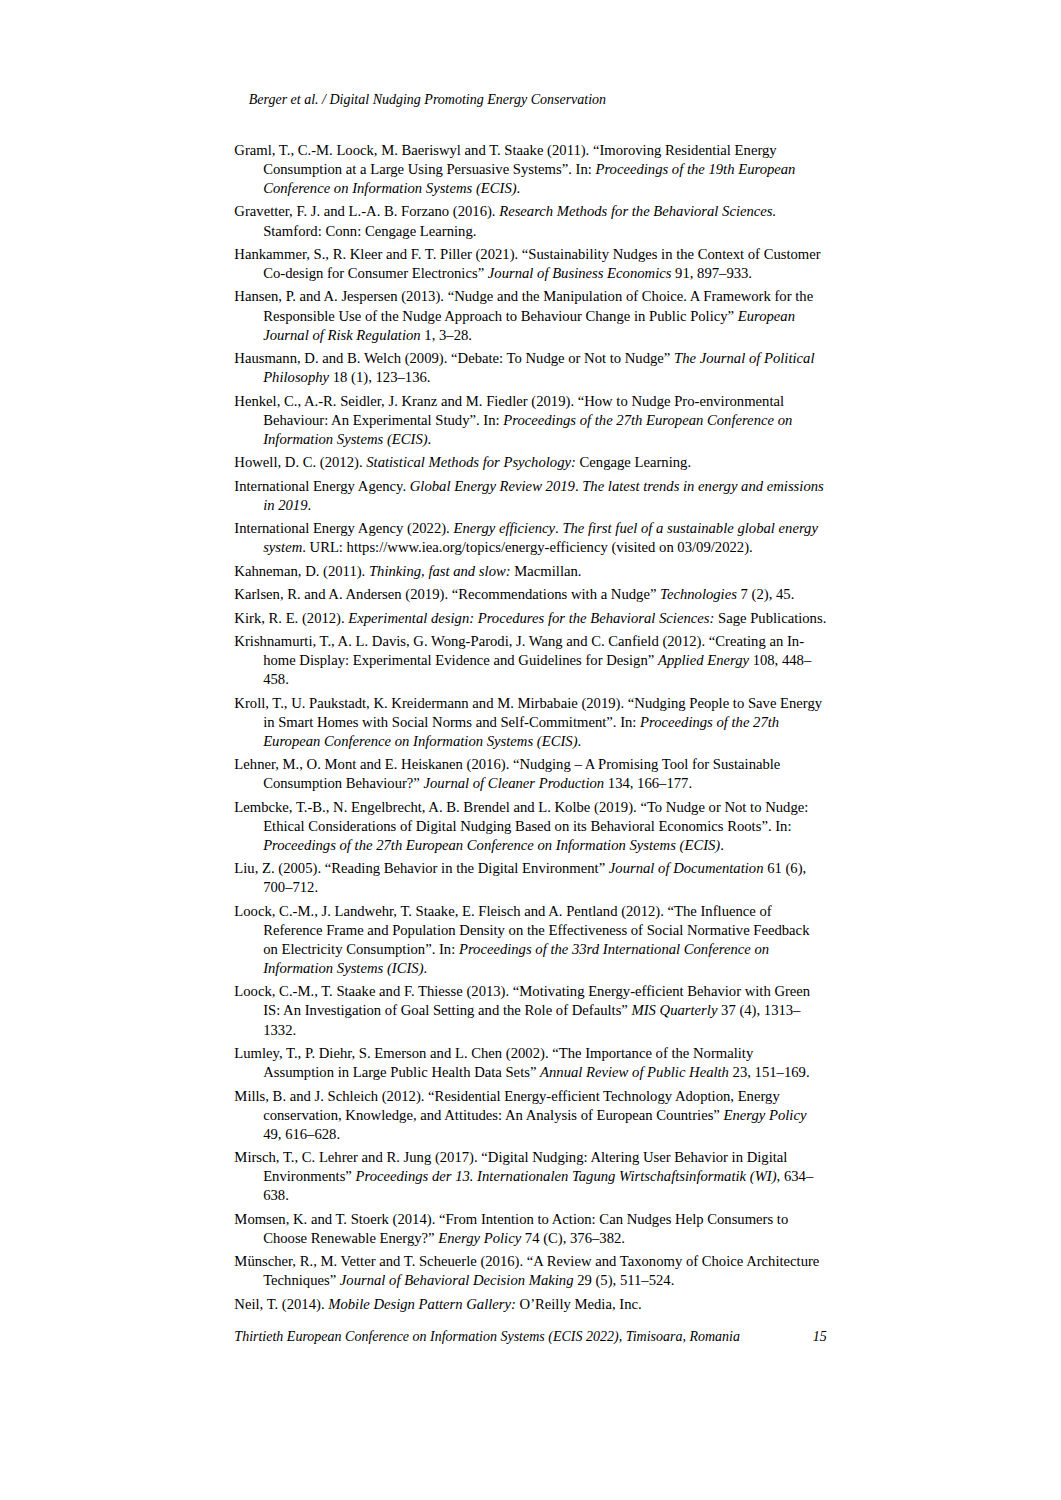Berger et al. / Digital Nudging Promoting Energy Conservation
Graml, T., C.-M. Loock, M. Baeriswyl and T. Staake (2011). “Imoroving Residential Energy Consumption at a Large Using Persuasive Systems”. In: Proceedings of the 19th European Conference on Information Systems (ECIS).
Gravetter, F. J. and L.-A. B. Forzano (2016). Research Methods for the Behavioral Sciences. Stamford: Conn: Cengage Learning.
Hankammer, S., R. Kleer and F. T. Piller (2021). “Sustainability Nudges in the Context of Customer Co-design for Consumer Electronics” Journal of Business Economics 91, 897–933.
Hansen, P. and A. Jespersen (2013). “Nudge and the Manipulation of Choice. A Framework for the Responsible Use of the Nudge Approach to Behaviour Change in Public Policy” European Journal of Risk Regulation 1, 3–28.
Hausmann, D. and B. Welch (2009). “Debate: To Nudge or Not to Nudge” The Journal of Political Philosophy 18 (1), 123–136.
Henkel, C., A.-R. Seidler, J. Kranz and M. Fiedler (2019). “How to Nudge Pro-environmental Behaviour: An Experimental Study”. In: Proceedings of the 27th European Conference on Information Systems (ECIS).
Howell, D. C. (2012). Statistical Methods for Psychology: Cengage Learning.
International Energy Agency. Global Energy Review 2019. The latest trends in energy and emissions in 2019.
International Energy Agency (2022). Energy efficiency. The first fuel of a sustainable global energy system. URL: https://www.iea.org/topics/energy-efficiency (visited on 03/09/2022).
Kahneman, D. (2011). Thinking, fast and slow: Macmillan.
Karlsen, R. and A. Andersen (2019). “Recommendations with a Nudge” Technologies 7 (2), 45.
Kirk, R. E. (2012). Experimental design: Procedures for the Behavioral Sciences: Sage Publications.
Krishnamurti, T., A. L. Davis, G. Wong-Parodi, J. Wang and C. Canfield (2012). “Creating an In-home Display: Experimental Evidence and Guidelines for Design” Applied Energy 108, 448–458.
Kroll, T., U. Paukstadt, K. Kreidermann and M. Mirbabaie (2019). “Nudging People to Save Energy in Smart Homes with Social Norms and Self-Commitment”. In: Proceedings of the 27th European Conference on Information Systems (ECIS).
Lehner, M., O. Mont and E. Heiskanen (2016). “Nudging – A Promising Tool for Sustainable Consumption Behaviour?” Journal of Cleaner Production 134, 166–177.
Lembcke, T.-B., N. Engelbrecht, A. B. Brendel and L. Kolbe (2019). “To Nudge or Not to Nudge: Ethical Considerations of Digital Nudging Based on its Behavioral Economics Roots”. In: Proceedings of the 27th European Conference on Information Systems (ECIS).
Liu, Z. (2005). “Reading Behavior in the Digital Environment” Journal of Documentation 61 (6), 700–712.
Loock, C.-M., J. Landwehr, T. Staake, E. Fleisch and A. Pentland (2012). “The Influence of Reference Frame and Population Density on the Effectiveness of Social Normative Feedback on Electricity Consumption”. In: Proceedings of the 33rd International Conference on Information Systems (ICIS).
Loock, C.-M., T. Staake and F. Thiesse (2013). “Motivating Energy-efficient Behavior with Green IS: An Investigation of Goal Setting and the Role of Defaults” MIS Quarterly 37 (4), 1313–1332.
Lumley, T., P. Diehr, S. Emerson and L. Chen (2002). “The Importance of the Normality Assumption in Large Public Health Data Sets” Annual Review of Public Health 23, 151–169.
Mills, B. and J. Schleich (2012). “Residential Energy-efficient Technology Adoption, Energy conservation, Knowledge, and Attitudes: An Analysis of European Countries” Energy Policy 49, 616–628.
Mirsch, T., C. Lehrer and R. Jung (2017). “Digital Nudging: Altering User Behavior in Digital Environments” Proceedings der 13. Internationalen Tagung Wirtschaftsinformatik (WI), 634–638.
Momsen, K. and T. Stoerk (2014). “From Intention to Action: Can Nudges Help Consumers to Choose Renewable Energy?” Energy Policy 74 (C), 376–382.
Münscher, R., M. Vetter and T. Scheuerle (2016). “A Review and Taxonomy of Choice Architecture Techniques” Journal of Behavioral Decision Making 29 (5), 511–524.
Neil, T. (2014). Mobile Design Pattern Gallery: O’Reilly Media, Inc.
Thirtieth European Conference on Information Systems (ECIS 2022), Timisoara, Romania 15